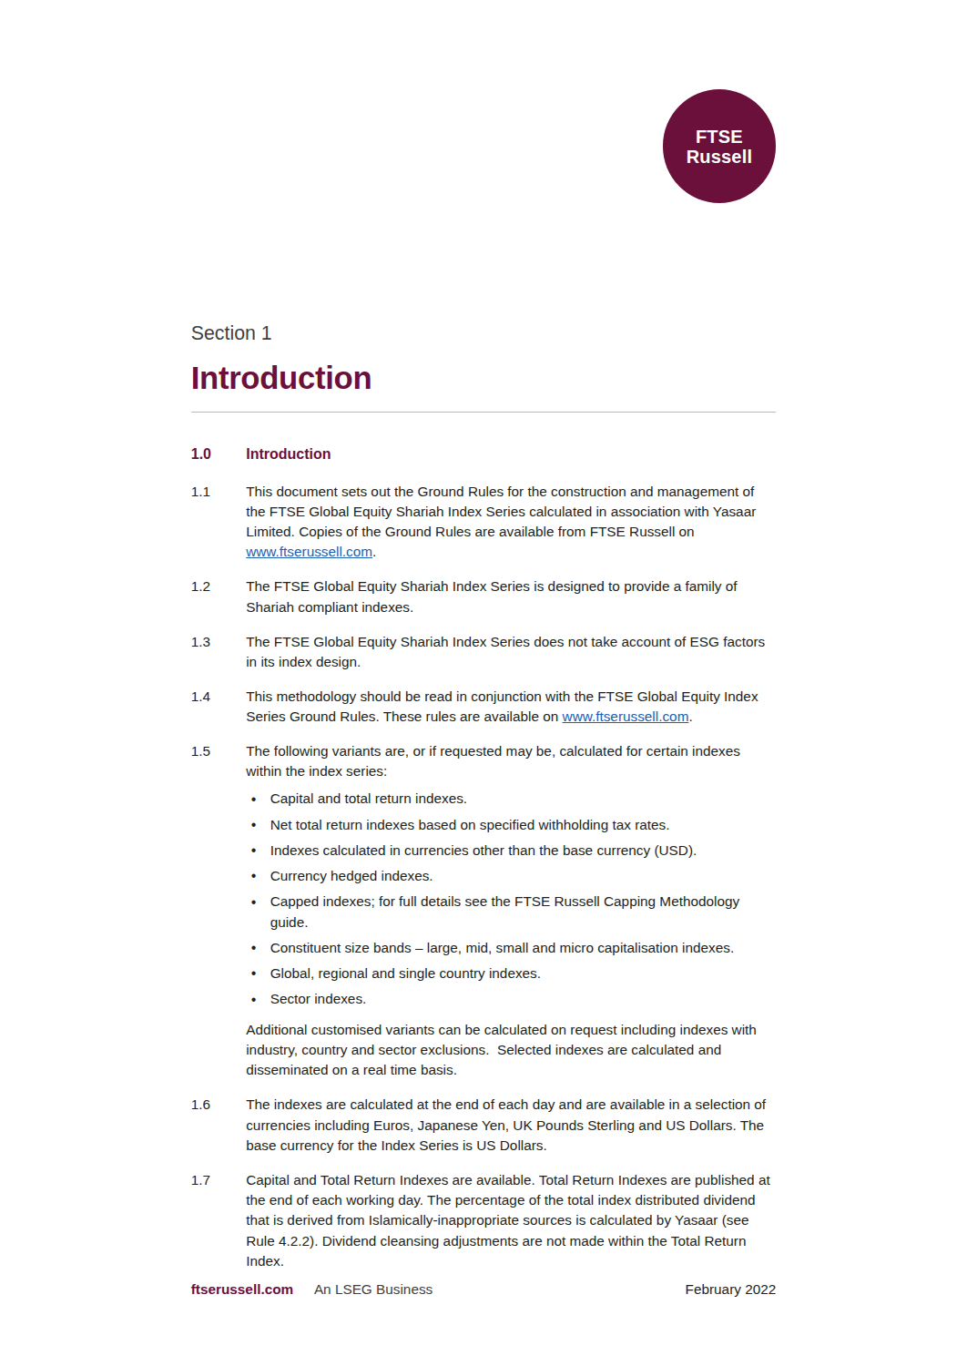FTSE Russell
Section 1
Introduction
1.0 Introduction
1.1
This document sets out the Ground Rules for the construction and management of the FTSE Global Equity Shariah Index Series calculated in association with Yasaar Limited. Copies of the Ground Rules are available from FTSE Russell on www.ftserussell.com.
1.2
The FTSE Global Equity Shariah Index Series is designed to provide a family of Shariah compliant indexes.
1.3
The FTSE Global Equity Shariah Index Series does not take account of ESG factors in its index design.
1.4
This methodology should be read in conjunction with the FTSE Global Equity Index Series Ground Rules. These rules are available on www.ftserussell.com.
1.5
The following variants are, or if requested may be, calculated for certain indexes within the index series:
Capital and total return indexes.
Net total return indexes based on specified withholding tax rates.
Indexes calculated in currencies other than the base currency (USD).
Currency hedged indexes.
Capped indexes; for full details see the FTSE Russell Capping Methodology guide.
Constituent size bands – large, mid, small and micro capitalisation indexes.
Global, regional and single country indexes.
Sector indexes.
Additional customised variants can be calculated on request including indexes with industry, country and sector exclusions. Selected indexes are calculated and disseminated on a real time basis.
1.6
The indexes are calculated at the end of each day and are available in a selection of currencies including Euros, Japanese Yen, UK Pounds Sterling and US Dollars. The base currency for the Index Series is US Dollars.
1.7
Capital and Total Return Indexes are available. Total Return Indexes are published at the end of each working day. The percentage of the total index distributed dividend that is derived from Islamically-inappropriate sources is calculated by Yasaar (see Rule 4.2.2). Dividend cleansing adjustments are not made within the Total Return Index.
ftserussell.com An LSEG Business February 2022